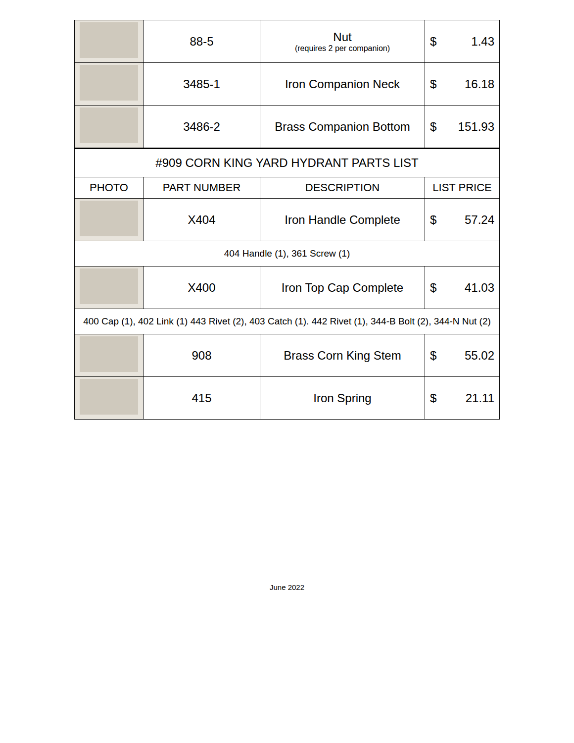| | 88-5 | Nut (requires 2 per companion) | $ 1.43 |
| | 3485-1 | Iron Companion Neck | $ 16.18 |
| | 3486-2 | Brass Companion Bottom | $ 151.93 |
| #909 CORN KING YARD HYDRANT PARTS LIST |
| PHOTO | PART NUMBER | DESCRIPTION | LIST PRICE |
| | X404 | Iron Handle Complete | $ 57.24 |
| 404 Handle (1), 361 Screw (1) |
| | X400 | Iron Top Cap Complete | $ 41.03 |
| 400 Cap (1), 402 Link (1) 443 Rivet (2), 403 Catch (1). 442 Rivet (1), 344-B Bolt (2), 344-N Nut (2) |
| | 908 | Brass Corn King Stem | $ 55.02 |
| | 415 | Iron Spring | $ 21.11 |
June 2022